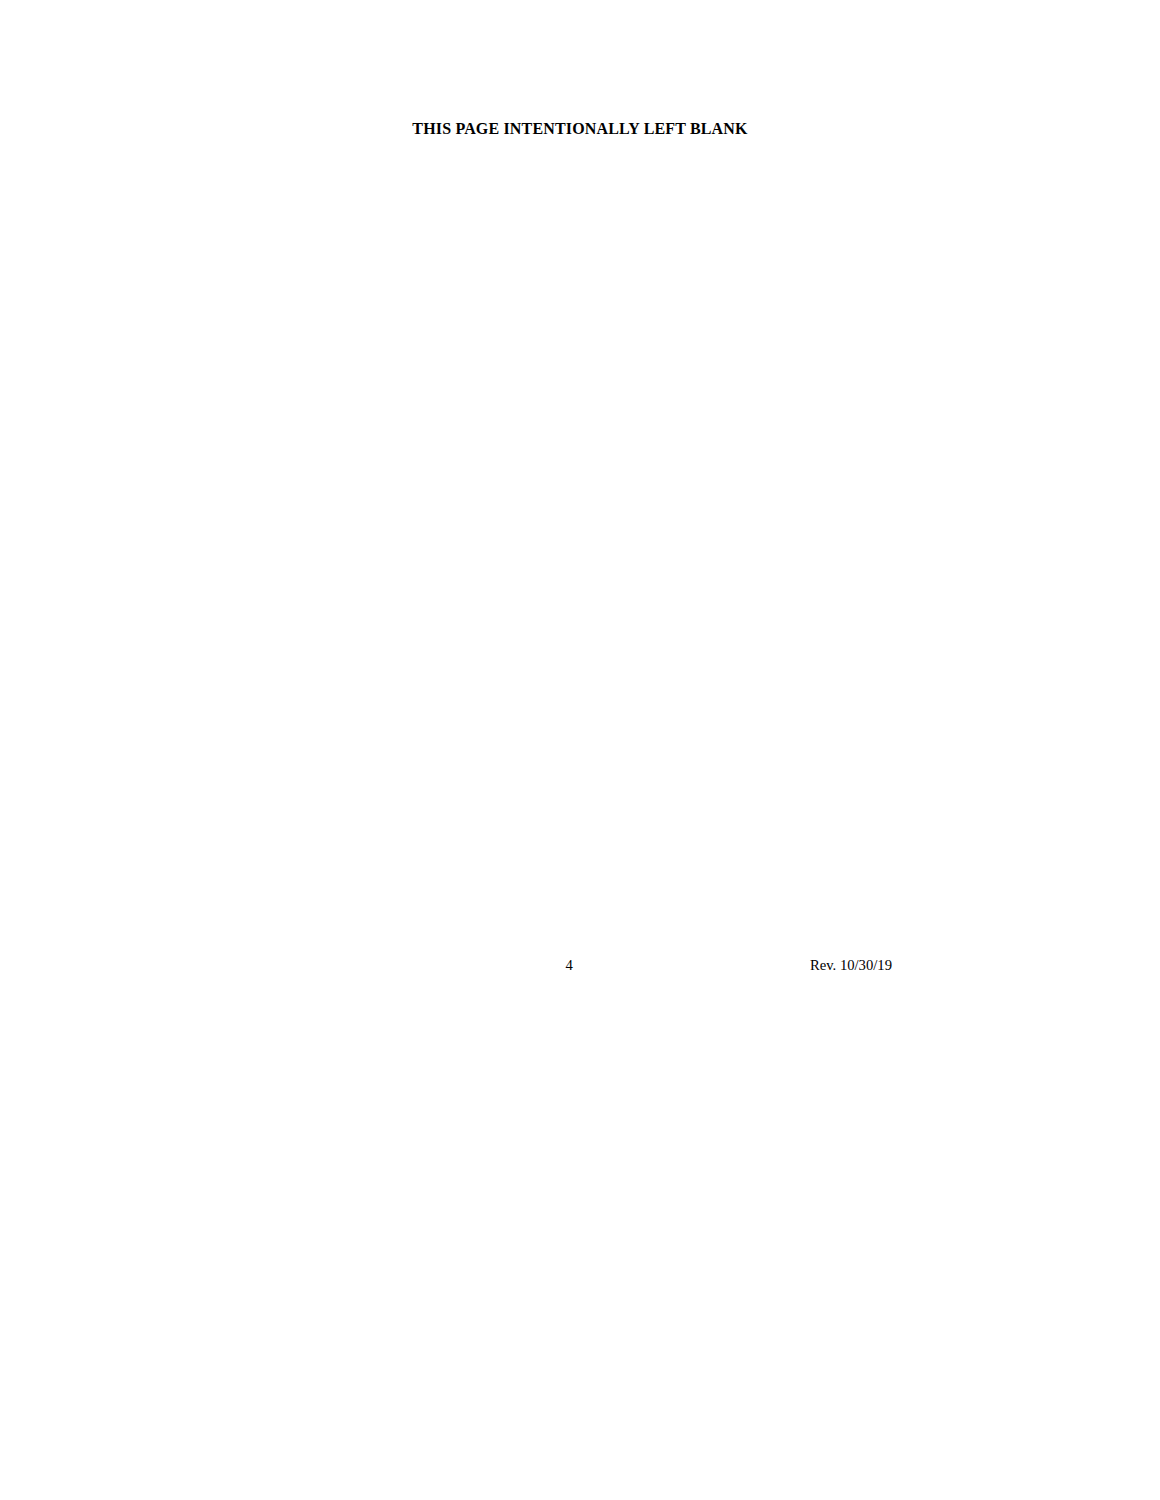THIS PAGE INTENTIONALLY LEFT BLANK
4 Rev. 10/30/19